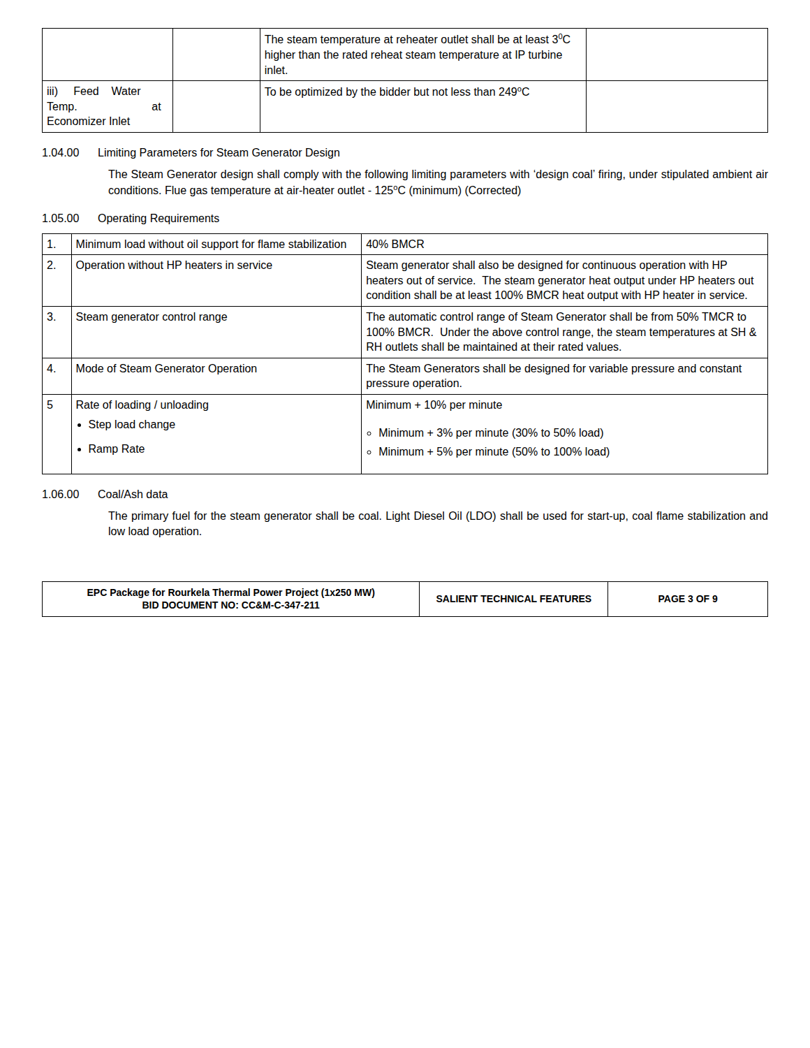| | | The steam temperature at reheater outlet shall be at least 3 0 C higher than the rated reheat steam temperature at IP turbine inlet. | |
| iii) Feed Water Temp. at Economizer Inlet | | To be optimized by the bidder but not less than 249 o C | |
1.04.00 Limiting Parameters for Steam Generator Design
The Steam Generator design shall comply with the following limiting parameters with ‘design coal’ firing, under stipulated ambient air conditions. Flue gas temperature at air-heater outlet - 125oC (minimum) (Corrected)
1.05.00 Operating Requirements
| 1. | Minimum load without oil support for flame stabilization | 40% BMCR |
| 2. | Operation without HP heaters in service | Steam generator shall also be designed for continuous operation with HP heaters out of service. The steam generator heat output under HP heaters out condition shall be at least 100% BMCR heat output with HP heater in service. |
| 3. | Steam generator control range | The automatic control range of Steam Generator shall be from 50% TMCR to 100% BMCR. Under the above control range, the steam temperatures at SH & RH outlets shall be maintained at their rated values. |
| 4. | Mode of Steam Generator Operation | The Steam Generators shall be designed for variable pressure and constant pressure operation. |
| 5 | Rate of loading / unloading Step load change Ramp Rate | Minimum + 10% per minute Minimum + 3% per minute (30% to 50% load) Minimum + 5% per minute (50% to 100% load) |
1.06.00 Coal/Ash data
The primary fuel for the steam generator shall be coal. Light Diesel Oil (LDO) shall be used for start-up, coal flame stabilization and low load operation.
| EPC Package for Rourkela Thermal Power Project (1x250 MW) BID DOCUMENT NO: CC&M-C-347-211 | SALIENT TECHNICAL FEATURES | PAGE 3 OF 9 |